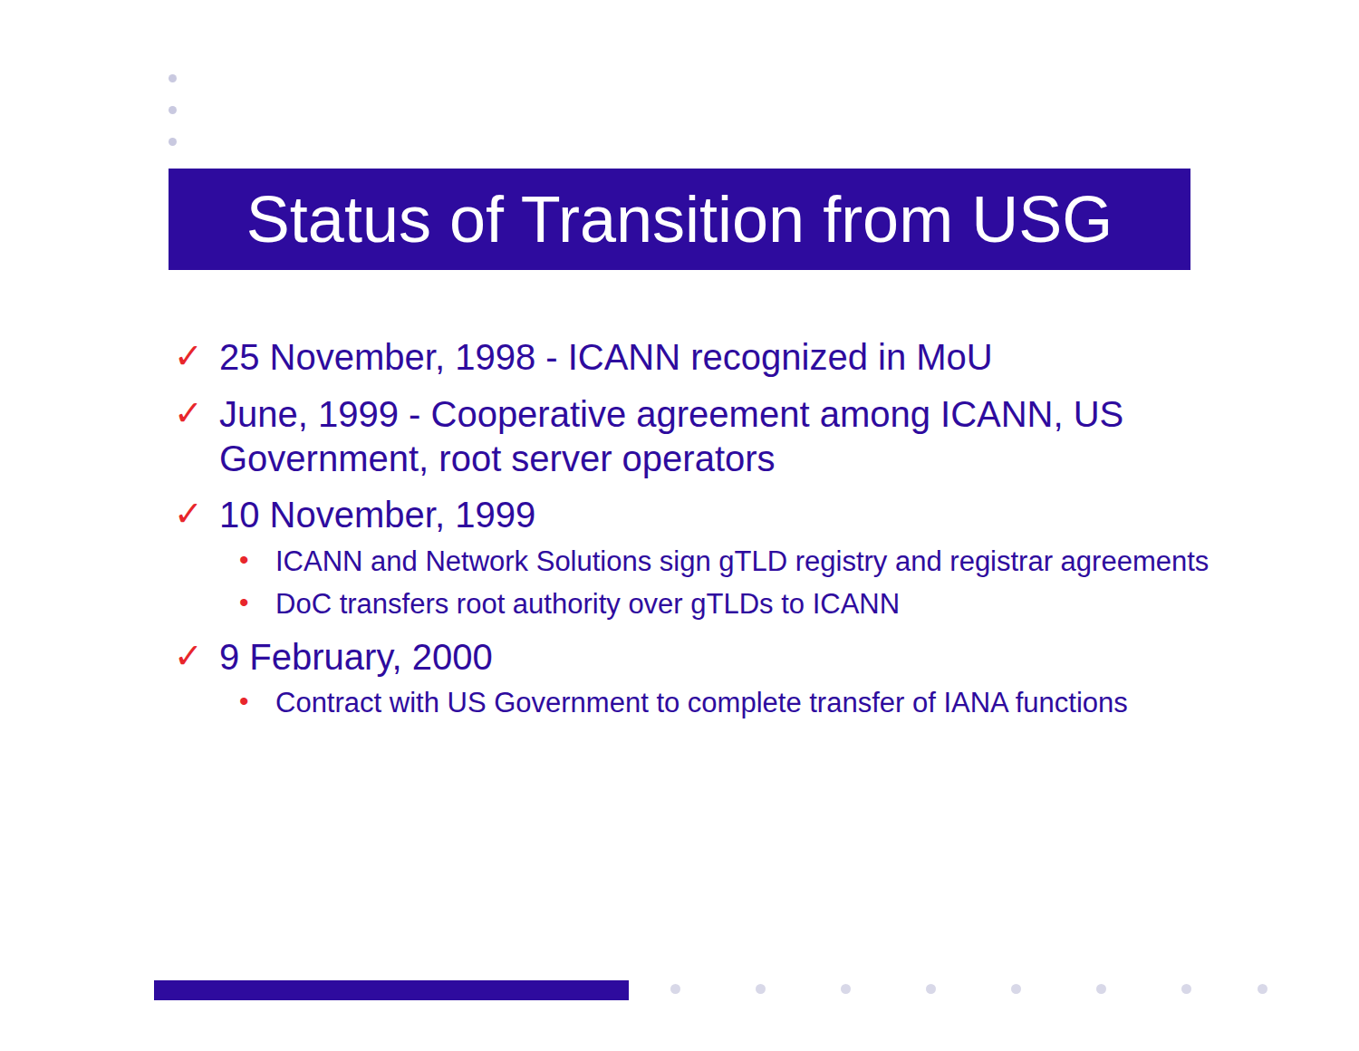Status of Transition from USG
25 November, 1998 - ICANN recognized in MoU
June, 1999 - Cooperative agreement among ICANN, US Government, root server operators
10 November, 1999
ICANN and Network Solutions sign gTLD registry and registrar agreements
DoC transfers root authority over gTLDs to ICANN
9 February, 2000
Contract with US Government to complete transfer of IANA functions